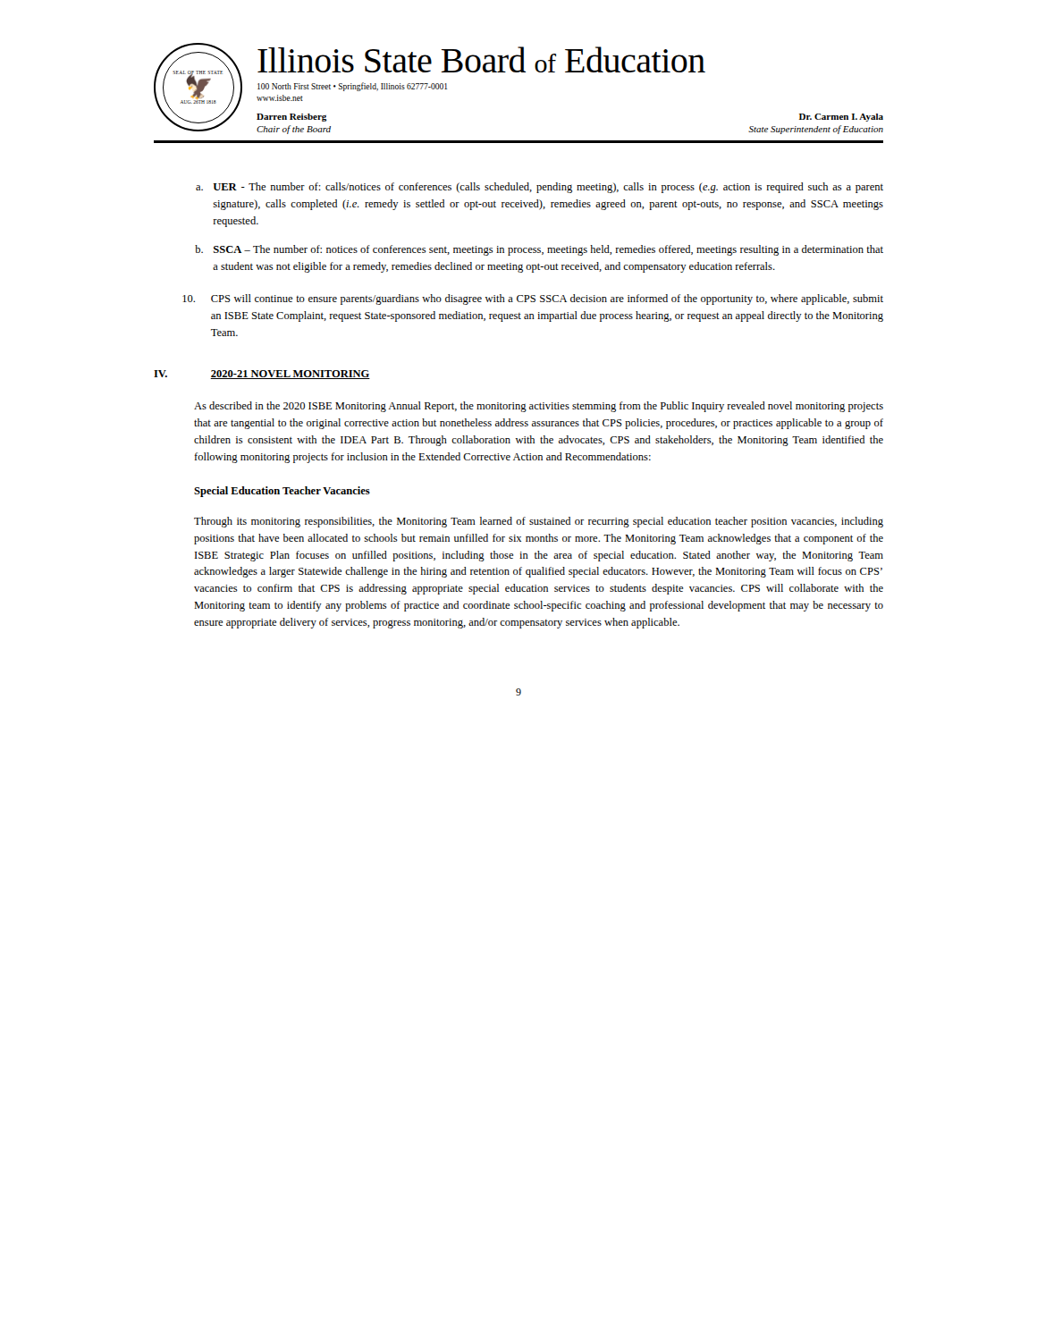SEAL OF THE STATE
🦅
AUG. 26TH 1818
Illinois State Board of Education
100 North First Street • Springfield, Illinois 62777-0001
www.isbe.net
Darren Reisberg
Chair of the Board
Dr. Carmen I. Ayala
State Superintendent of Education
UER - The number of: calls/notices of conferences (calls scheduled, pending meeting), calls in process (e.g. action is required such as a parent signature), calls completed (i.e. remedy is settled or opt-out received), remedies agreed on, parent opt-outs, no response, and SSCA meetings requested.
SSCA – The number of: notices of conferences sent, meetings in process, meetings held, remedies offered, meetings resulting in a determination that a student was not eligible for a remedy, remedies declined or meeting opt-out received, and compensatory education referrals.
10. CPS will continue to ensure parents/guardians who disagree with a CPS SSCA decision are informed of the opportunity to, where applicable, submit an ISBE State Complaint, request State-sponsored mediation, request an impartial due process hearing, or request an appeal directly to the Monitoring Team.
IV. 2020-21 NOVEL MONITORING
As described in the 2020 ISBE Monitoring Annual Report, the monitoring activities stemming from the Public Inquiry revealed novel monitoring projects that are tangential to the original corrective action but nonetheless address assurances that CPS policies, procedures, or practices applicable to a group of children is consistent with the IDEA Part B. Through collaboration with the advocates, CPS and stakeholders, the Monitoring Team identified the following monitoring projects for inclusion in the Extended Corrective Action and Recommendations:
Special Education Teacher Vacancies
Through its monitoring responsibilities, the Monitoring Team learned of sustained or recurring special education teacher position vacancies, including positions that have been allocated to schools but remain unfilled for six months or more. The Monitoring Team acknowledges that a component of the ISBE Strategic Plan focuses on unfilled positions, including those in the area of special education. Stated another way, the Monitoring Team acknowledges a larger Statewide challenge in the hiring and retention of qualified special educators. However, the Monitoring Team will focus on CPS’ vacancies to confirm that CPS is addressing appropriate special education services to students despite vacancies. CPS will collaborate with the Monitoring team to identify any problems of practice and coordinate school-specific coaching and professional development that may be necessary to ensure appropriate delivery of services, progress monitoring, and/or compensatory services when applicable.
9